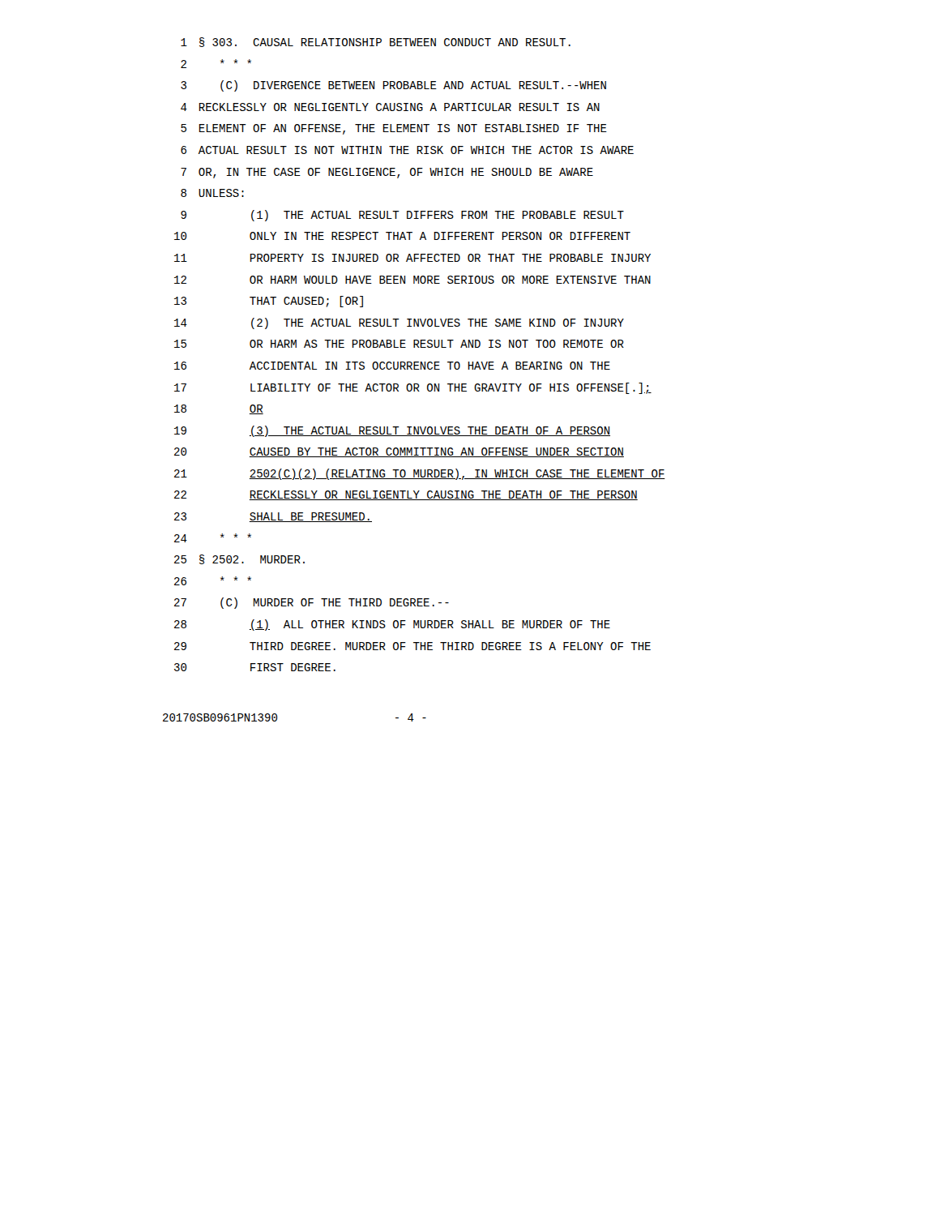§ 303. CAUSAL RELATIONSHIP BETWEEN CONDUCT AND RESULT.
* * *
(C) DIVERGENCE BETWEEN PROBABLE AND ACTUAL RESULT.--WHEN
RECKLESSLY OR NEGLIGENTLY CAUSING A PARTICULAR RESULT IS AN
ELEMENT OF AN OFFENSE, THE ELEMENT IS NOT ESTABLISHED IF THE
ACTUAL RESULT IS NOT WITHIN THE RISK OF WHICH THE ACTOR IS AWARE
OR, IN THE CASE OF NEGLIGENCE, OF WHICH HE SHOULD BE AWARE
UNLESS:
(1) THE ACTUAL RESULT DIFFERS FROM THE PROBABLE RESULT
ONLY IN THE RESPECT THAT A DIFFERENT PERSON OR DIFFERENT
PROPERTY IS INJURED OR AFFECTED OR THAT THE PROBABLE INJURY
OR HARM WOULD HAVE BEEN MORE SERIOUS OR MORE EXTENSIVE THAN
THAT CAUSED; [OR]
(2) THE ACTUAL RESULT INVOLVES THE SAME KIND OF INJURY
OR HARM AS THE PROBABLE RESULT AND IS NOT TOO REMOTE OR
ACCIDENTAL IN ITS OCCURRENCE TO HAVE A BEARING ON THE
LIABILITY OF THE ACTOR OR ON THE GRAVITY OF HIS OFFENSE[.];
OR
(3) THE ACTUAL RESULT INVOLVES THE DEATH OF A PERSON
CAUSED BY THE ACTOR COMMITTING AN OFFENSE UNDER SECTION
2502(C)(2) (RELATING TO MURDER), IN WHICH CASE THE ELEMENT OF
RECKLESSLY OR NEGLIGENTLY CAUSING THE DEATH OF THE PERSON
SHALL BE PRESUMED.
* * *
§ 2502. MURDER.
* * *
(C) MURDER OF THE THIRD DEGREE.--
(1) ALL OTHER KINDS OF MURDER SHALL BE MURDER OF THE
THIRD DEGREE. MURDER OF THE THIRD DEGREE IS A FELONY OF THE
FIRST DEGREE.
20170SB0961PN1390 - 4 -